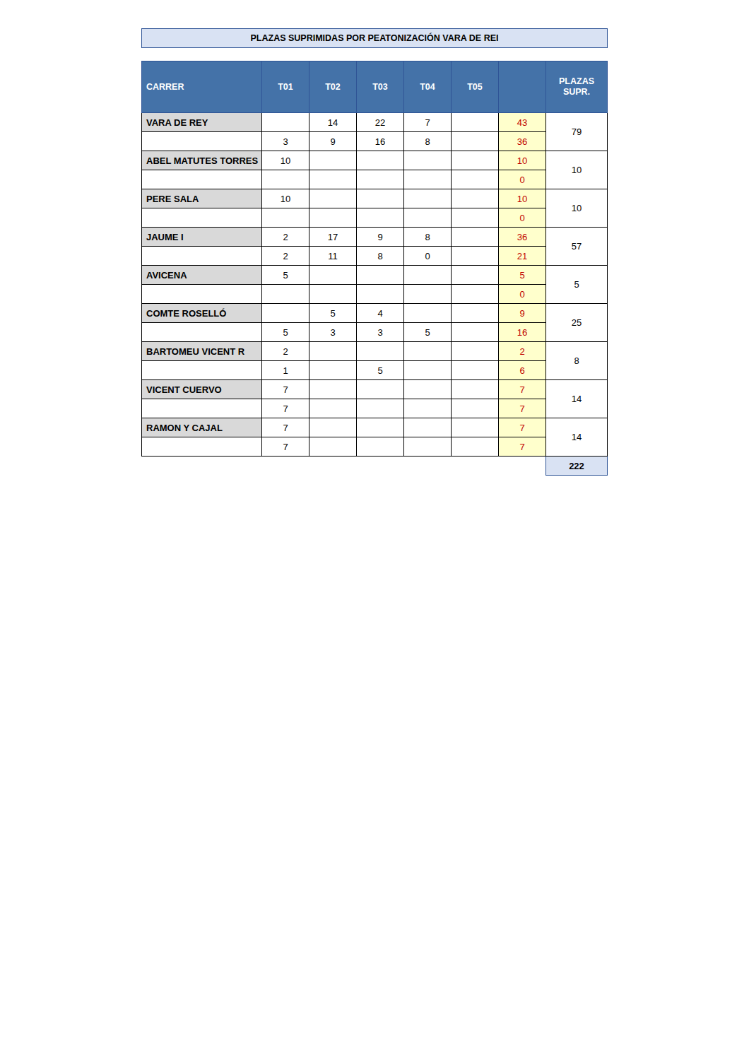| PLAZAS SUPRIMIDAS POR PEATONIZACIÓN VARA DE REI |
| CARRER | T01 | T02 | T03 | T04 | T05 | | PLAZAS SUPR. |
| --- | --- | --- | --- | --- | --- | --- | --- |
| VARA DE REY | | 14 | 22 | 7 | | 43 | 79 |
| | 3 | 9 | 16 | 8 | | 36 |
| ABEL MATUTES TORRES | 10 | | | | | 10 | 10 |
| | | | | | | 0 |
| PERE SALA | 10 | | | | | 10 | 10 |
| | | | | | | 0 |
| JAUME I | 2 | 17 | 9 | 8 | | 36 | 57 |
| | 2 | 11 | 8 | 0 | | 21 |
| AVICENA | 5 | | | | | 5 | 5 |
| | | | | | | 0 |
| COMTE ROSELLÓ | | 5 | 4 | | | 9 | 25 |
| | 5 | 3 | 3 | 5 | | 16 |
| BARTOMEU VICENT R | 2 | | | | | 2 | 8 |
| | 1 | | 5 | | | 6 |
| VICENT CUERVO | 7 | | | | | 7 | 14 |
| | 7 | | | | | 7 |
| RAMON Y CAJAL | 7 | | | | | 7 | 14 |
| | 7 | | | | | 7 |
| | | | | | | | 222 |